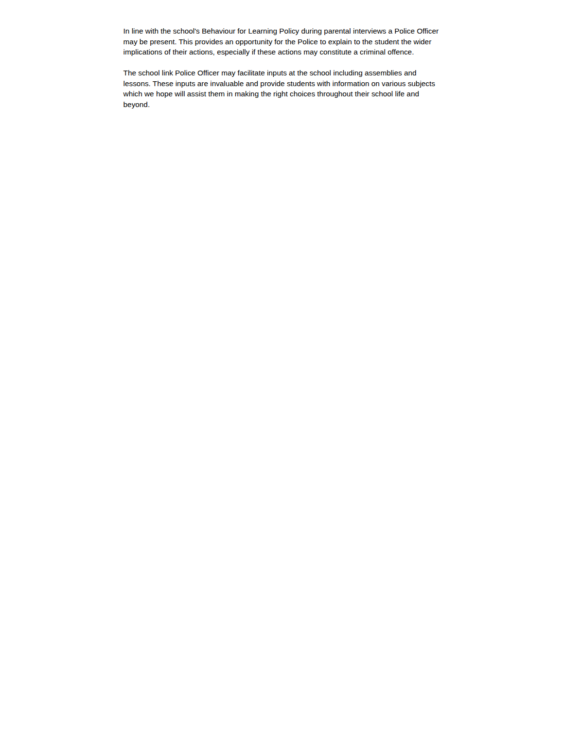In line with the school's Behaviour for Learning Policy during parental interviews a Police Officer may be present. This provides an opportunity for the Police to explain to the student the wider implications of their actions, especially if these actions may constitute a criminal offence.
The school link Police Officer may facilitate inputs at the school including assemblies and lessons. These inputs are invaluable and provide students with information on various subjects which we hope will assist them in making the right choices throughout their school life and beyond.